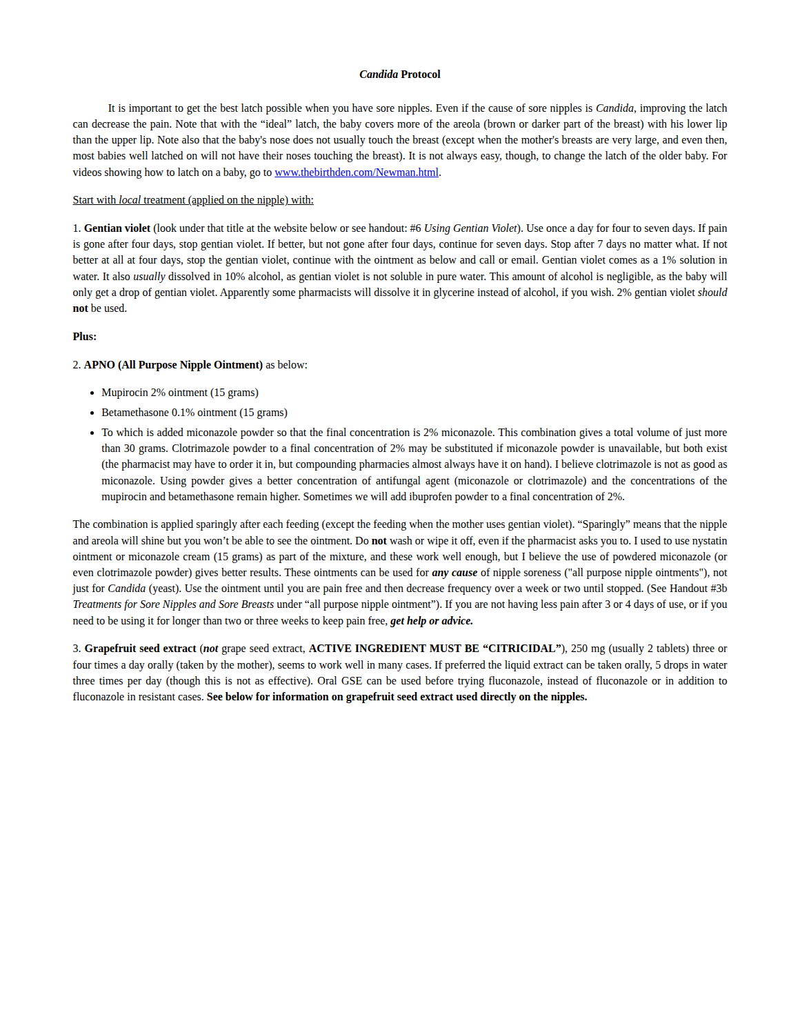Candida Protocol
It is important to get the best latch possible when you have sore nipples. Even if the cause of sore nipples is Candida, improving the latch can decrease the pain. Note that with the “ideal” latch, the baby covers more of the areola (brown or darker part of the breast) with his lower lip than the upper lip. Note also that the baby's nose does not usually touch the breast (except when the mother's breasts are very large, and even then, most babies well latched on will not have their noses touching the breast). It is not always easy, though, to change the latch of the older baby. For videos showing how to latch on a baby, go to www.thebirthden.com/Newman.html.
Start with local treatment (applied on the nipple) with:
1. Gentian violet (look under that title at the website below or see handout: #6 Using Gentian Violet). Use once a day for four to seven days. If pain is gone after four days, stop gentian violet. If better, but not gone after four days, continue for seven days. Stop after 7 days no matter what. If not better at all at four days, stop the gentian violet, continue with the ointment as below and call or email. Gentian violet comes as a 1% solution in water. It also usually dissolved in 10% alcohol, as gentian violet is not soluble in pure water. This amount of alcohol is negligible, as the baby will only get a drop of gentian violet. Apparently some pharmacists will dissolve it in glycerine instead of alcohol, if you wish. 2% gentian violet should not be used.
Plus:
2. APNO (All Purpose Nipple Ointment) as below:
Mupirocin 2% ointment (15 grams)
Betamethasone 0.1% ointment (15 grams)
To which is added miconazole powder so that the final concentration is 2% miconazole. This combination gives a total volume of just more than 30 grams. Clotrimazole powder to a final concentration of 2% may be substituted if miconazole powder is unavailable, but both exist (the pharmacist may have to order it in, but compounding pharmacies almost always have it on hand). I believe clotrimazole is not as good as miconazole. Using powder gives a better concentration of antifungal agent (miconazole or clotrimazole) and the concentrations of the mupirocin and betamethasone remain higher. Sometimes we will add ibuprofen powder to a final concentration of 2%.
The combination is applied sparingly after each feeding (except the feeding when the mother uses gentian violet). “Sparingly” means that the nipple and areola will shine but you won’t be able to see the ointment. Do not wash or wipe it off, even if the pharmacist asks you to. I used to use nystatin ointment or miconazole cream (15 grams) as part of the mixture, and these work well enough, but I believe the use of powdered miconazole (or even clotrimazole powder) gives better results. These ointments can be used for any cause of nipple soreness ("all purpose nipple ointments"), not just for Candida (yeast). Use the ointment until you are pain free and then decrease frequency over a week or two until stopped. (See Handout #3b Treatments for Sore Nipples and Sore Breasts under “all purpose nipple ointment”). If you are not having less pain after 3 or 4 days of use, or if you need to be using it for longer than two or three weeks to keep pain free, get help or advice.
3. Grapefruit seed extract (not grape seed extract, ACTIVE INGREDIENT MUST BE “CITRICIDAL”), 250 mg (usually 2 tablets) three or four times a day orally (taken by the mother), seems to work well in many cases. If preferred the liquid extract can be taken orally, 5 drops in water three times per day (though this is not as effective). Oral GSE can be used before trying fluconazole, instead of fluconazole or in addition to fluconazole in resistant cases. See below for information on grapefruit seed extract used directly on the nipples.